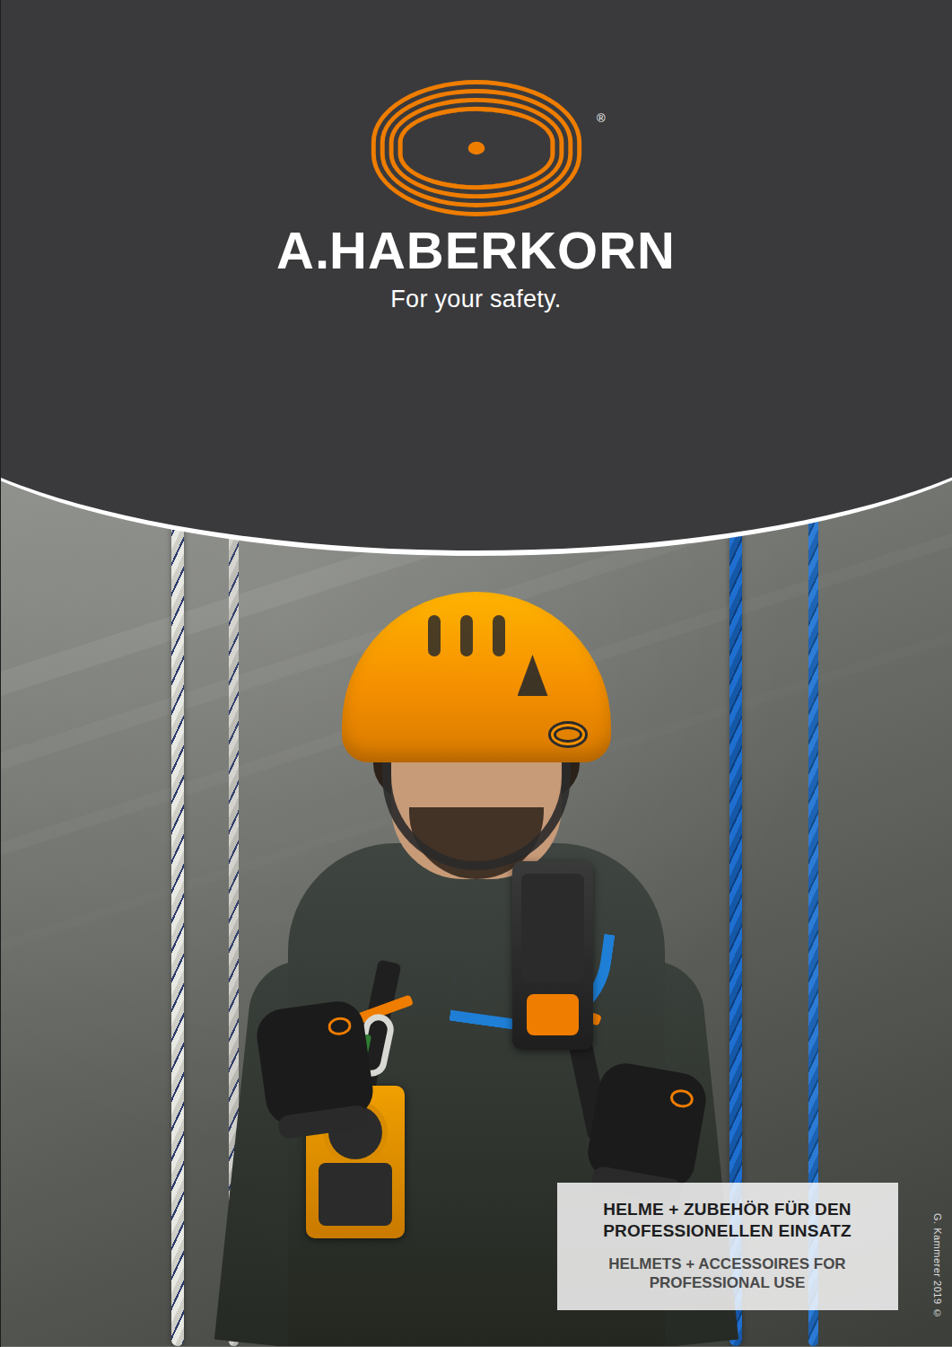®
A. HABERKORN
For your safety.
Helme + Zubehör für den
professionellen Einsatz
Helmets + accessoires for
professional use
G. Kammerer 2019 ©